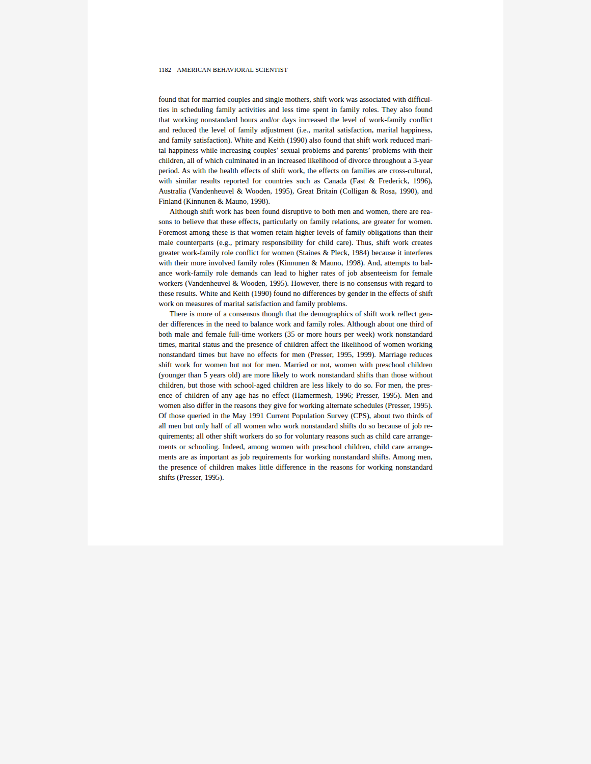1182 AMERICAN BEHAVIORAL SCIENTIST
found that for married couples and single mothers, shift work was associated with difficulties in scheduling family activities and less time spent in family roles. They also found that working nonstandard hours and/or days increased the level of work-family conflict and reduced the level of family adjustment (i.e., marital satisfaction, marital happiness, and family satisfaction). White and Keith (1990) also found that shift work reduced marital happiness while increasing couples’ sexual problems and parents’ problems with their children, all of which culminated in an increased likelihood of divorce throughout a 3-year period. As with the health effects of shift work, the effects on families are cross-cultural, with similar results reported for countries such as Canada (Fast & Frederick, 1996), Australia (Vandenheuvel & Wooden, 1995), Great Britain (Colligan & Rosa, 1990), and Finland (Kinnunen & Mauno, 1998).
Although shift work has been found disruptive to both men and women, there are reasons to believe that these effects, particularly on family relations, are greater for women. Foremost among these is that women retain higher levels of family obligations than their male counterparts (e.g., primary responsibility for child care). Thus, shift work creates greater work-family role conflict for women (Staines & Pleck, 1984) because it interferes with their more involved family roles (Kinnunen & Mauno, 1998). And, attempts to balance work-family role demands can lead to higher rates of job absenteeism for female workers (Vandenheuvel & Wooden, 1995). However, there is no consensus with regard to these results. White and Keith (1990) found no differences by gender in the effects of shift work on measures of marital satisfaction and family problems.
There is more of a consensus though that the demographics of shift work reflect gender differences in the need to balance work and family roles. Although about one third of both male and female full-time workers (35 or more hours per week) work nonstandard times, marital status and the presence of children affect the likelihood of women working nonstandard times but have no effects for men (Presser, 1995, 1999). Marriage reduces shift work for women but not for men. Married or not, women with preschool children (younger than 5 years old) are more likely to work nonstandard shifts than those without children, but those with school-aged children are less likely to do so. For men, the presence of children of any age has no effect (Hamermesh, 1996; Presser, 1995). Men and women also differ in the reasons they give for working alternate schedules (Presser, 1995). Of those queried in the May 1991 Current Population Survey (CPS), about two thirds of all men but only half of all women who work nonstandard shifts do so because of job requirements; all other shift workers do so for voluntary reasons such as child care arrangements or schooling. Indeed, among women with preschool children, child care arrangements are as important as job requirements for working nonstandard shifts. Among men, the presence of children makes little difference in the reasons for working nonstandard shifts (Presser, 1995).